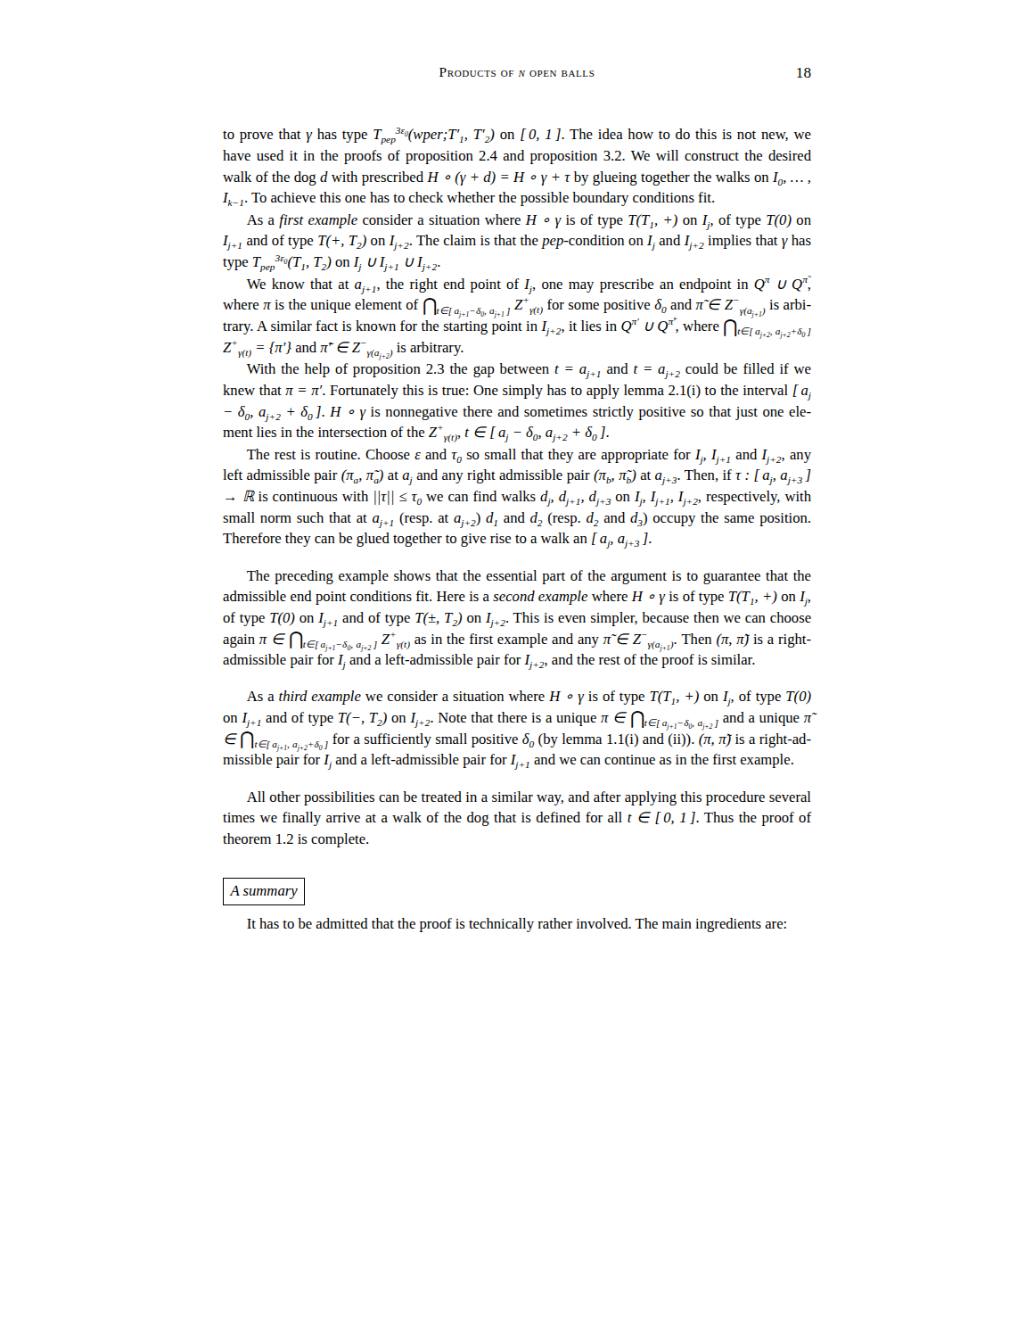Products of n open balls 18
to prove that γ has type Tpep3ε0(wper; T′1, T′2) on [ 0, 1 ]. The idea how to do this is not new, we have used it in the proofs of proposition 2.4 and proposition 3.2. We will construct the desired walk of the dog d with prescribed H ∘ (γ + d) = H ∘ γ + τ by glueing together the walks on I0, … , Ik−1. To achieve this one has to check whether the possible boundary conditions fit.
As a first example consider a situation where H ∘ γ is of type T(T1, +) on Ij, of type T(0) on Ij+1 and of type T(+, T2) on Ij+2. The claim is that the pep-condition on Ij and Ij+2 implies that γ has type Tpep3ε0(T1, T2) on Ij ∪ Ij+1 ∪ Ij+2.
We know that at aj+1, the right end point of Ij, one may prescribe an endpoint in Qπ ∪ Qπ̃, where π is the unique element of ⋂t∈[ aj+1−δ0, aj+1 ] Z+γ(t) for some positive δ0 and π̃ ∈ Z−γ(aj+1) is arbitrary. A similar fact is known for the starting point in Ij+2, it lies in Qπ′ ∪ Qπ̃′, where ⋂t∈[ aj+2, aj+2+δ0 ] Z+γ(t) = {π′} and π̃′ ∈ Z−γ(aj+2) is arbitrary.
With the help of proposition 2.3 the gap between t = aj+1 and t = aj+2 could be filled if we knew that π = π′. Fortunately this is true: One simply has to apply lemma 2.1(i) to the interval [ aj − δ0, aj+2 + δ0 ]. H ∘ γ is nonnegative there and sometimes strictly positive so that just one element lies in the intersection of the Z+γ(t), t ∈ [ aj − δ0, aj+2 + δ0 ].
The rest is routine. Choose ε and τ0 so small that they are appropriate for Ij, Ij+1 and Ij+2, any left admissible pair (πa, π̃a) at aj and any right admissible pair (πb, π̃b) at aj+3. Then, if τ : [ aj, aj+3 ] → ℝ is continuous with ||τ|| ≤ τ0 we can find walks dj, dj+1, dj+3 on Ij, Ij+1, Ij+2, respectively, with small norm such that at aj+1 (resp. at aj+2) d1 and d2 (resp. d2 and d3) occupy the same position. Therefore they can be glued together to give rise to a walk an [ aj, aj+3 ].
The preceding example shows that the essential part of the argument is to guarantee that the admissible end point conditions fit. Here is a second example where H ∘ γ is of type T(T1, +) on Ij, of type T(0) on Ij+1 and of type T(±, T2) on Ij+2. This is even simpler, because then we can choose again π ∈ ⋂t∈[ aj+1−δ0, aj+2 ] Z+γ(t) as in the first example and any π̃ ∈ Z−γ(aj+1). Then (π, π̃) is a right-admissible pair for Ij and a left-admissible pair for Ij+2, and the rest of the proof is similar.
As a third example we consider a situation where H ∘ γ is of type T(T1, +) on Ij, of type T(0) on Ij+1 and of type T(−, T2) on Ij+2. Note that there is a unique π ∈ ⋂t∈[ aj+1−δ0, aj+2 ] and a unique π̃ ∈ ⋂t∈[ aj+1, aj+2+δ0 ] for a sufficiently small positive δ0 (by lemma 1.1(i) and (ii)). (π, π̃) is a right-admissible pair for Ij and a left-admissible pair for Ij+1 and we can continue as in the first example.
All other possibilities can be treated in a similar way, and after applying this procedure several times we finally arrive at a walk of the dog that is defined for all t ∈ [ 0, 1 ]. Thus the proof of theorem 1.2 is complete.
A summary
It has to be admitted that the proof is technically rather involved. The main ingredients are: